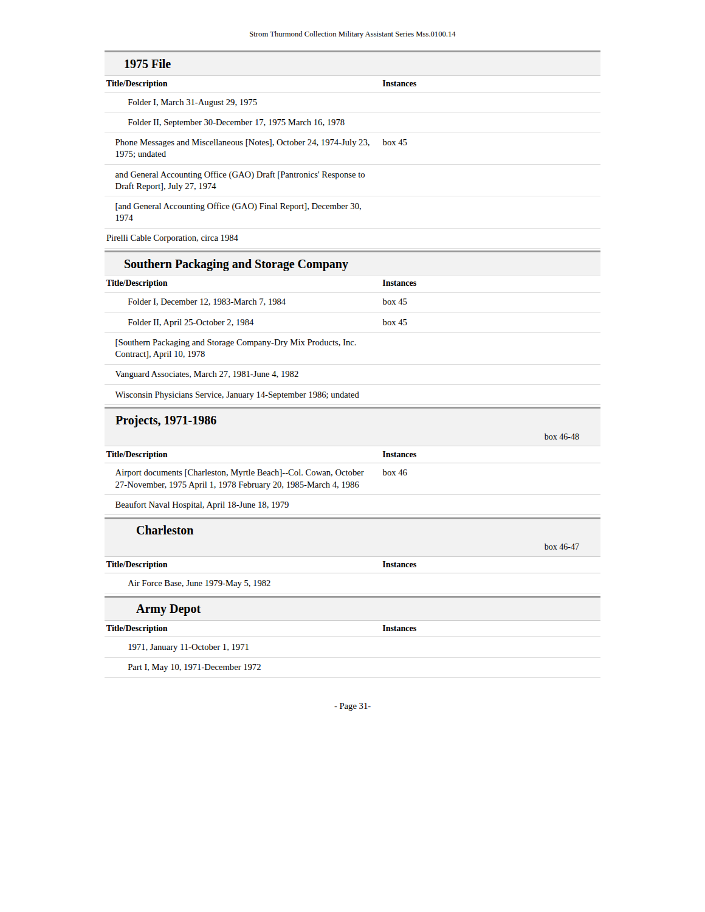Strom Thurmond Collection Military Assistant Series Mss.0100.14
1975 File
| Title/Description | Instances |
| --- | --- |
| Folder I, March 31-August 29, 1975 | |
| Folder II, September 30-December 17, 1975 March 16, 1978 | |
| Phone Messages and Miscellaneous [Notes], October 24, 1974-July 23, 1975; undated | box 45 |
| and General Accounting Office (GAO) Draft [Pantronics' Response to Draft Report], July 27, 1974 | |
| [and General Accounting Office (GAO) Final Report], December 30, 1974 | |
| Pirelli Cable Corporation, circa 1984 | |
Southern Packaging and Storage Company
| Title/Description | Instances |
| --- | --- |
| Folder I, December 12, 1983-March 7, 1984 | box 45 |
| Folder II, April 25-October 2, 1984 | box 45 |
| [Southern Packaging and Storage Company-Dry Mix Products, Inc. Contract], April 10, 1978 | |
| Vanguard Associates, March 27, 1981-June 4, 1982 | |
| Wisconsin Physicians Service, January 14-September 1986; undated | |
Projects, 1971-1986
box 46-48
| Title/Description | Instances |
| --- | --- |
| Airport documents [Charleston, Myrtle Beach]--Col. Cowan, October 27-November, 1975 April 1, 1978 February 20, 1985-March 4, 1986 | box 46 |
| Beaufort Naval Hospital, April 18-June 18, 1979 | |
Charleston
box 46-47
| Title/Description | Instances |
| --- | --- |
| Air Force Base, June 1979-May 5, 1982 | |
Army Depot
| Title/Description | Instances |
| --- | --- |
| 1971, January 11-October 1, 1971 | |
| Part I, May 10, 1971-December 1972 | |
- Page 31-